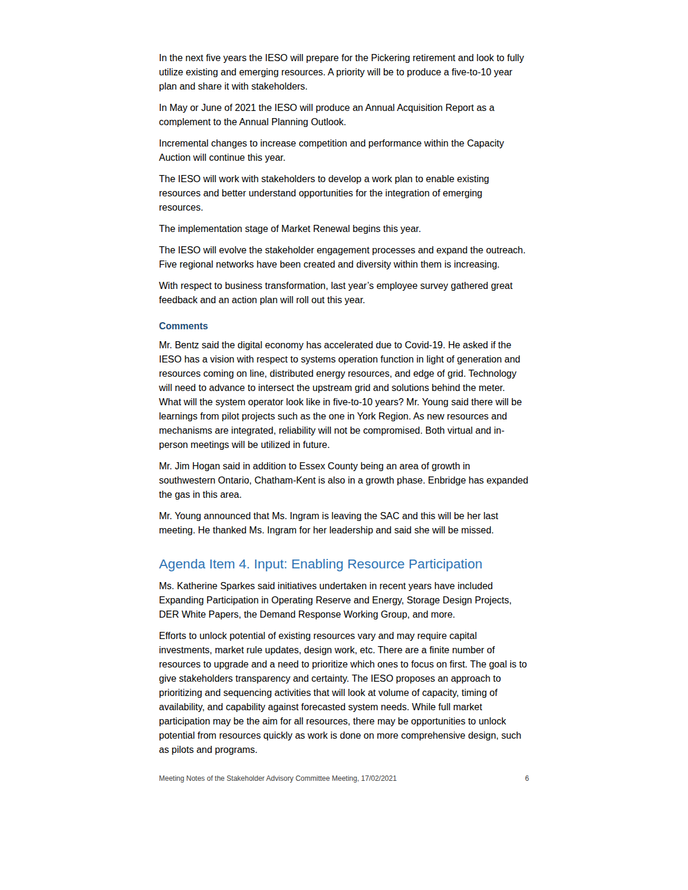In the next five years the IESO will prepare for the Pickering retirement and look to fully utilize existing and emerging resources. A priority will be to produce a five-to-10 year plan and share it with stakeholders.
In May or June of 2021 the IESO will produce an Annual Acquisition Report as a complement to the Annual Planning Outlook.
Incremental changes to increase competition and performance within the Capacity Auction will continue this year.
The IESO will work with stakeholders to develop a work plan to enable existing resources and better understand opportunities for the integration of emerging resources.
The implementation stage of Market Renewal begins this year.
The IESO will evolve the stakeholder engagement processes and expand the outreach. Five regional networks have been created and diversity within them is increasing.
With respect to business transformation, last year’s employee survey gathered great feedback and an action plan will roll out this year.
Comments
Mr. Bentz said the digital economy has accelerated due to Covid-19. He asked if the IESO has a vision with respect to systems operation function in light of generation and resources coming on line, distributed energy resources, and edge of grid. Technology will need to advance to intersect the upstream grid and solutions behind the meter. What will the system operator look like in five-to-10 years? Mr. Young said there will be learnings from pilot projects such as the one in York Region. As new resources and mechanisms are integrated, reliability will not be compromised. Both virtual and in-person meetings will be utilized in future.
Mr. Jim Hogan said in addition to Essex County being an area of growth in southwestern Ontario, Chatham-Kent is also in a growth phase. Enbridge has expanded the gas in this area.
Mr. Young announced that Ms. Ingram is leaving the SAC and this will be her last meeting. He thanked Ms. Ingram for her leadership and said she will be missed.
Agenda Item 4. Input: Enabling Resource Participation
Ms. Katherine Sparkes said initiatives undertaken in recent years have included Expanding Participation in Operating Reserve and Energy, Storage Design Projects, DER White Papers, the Demand Response Working Group, and more.
Efforts to unlock potential of existing resources vary and may require capital investments, market rule updates, design work, etc. There are a finite number of resources to upgrade and a need to prioritize which ones to focus on first. The goal is to give stakeholders transparency and certainty. The IESO proposes an approach to prioritizing and sequencing activities that will look at volume of capacity, timing of availability, and capability against forecasted system needs. While full market participation may be the aim for all resources, there may be opportunities to unlock potential from resources quickly as work is done on more comprehensive design, such as pilots and programs.
Meeting Notes of the Stakeholder Advisory Committee Meeting, 17/02/2021 6